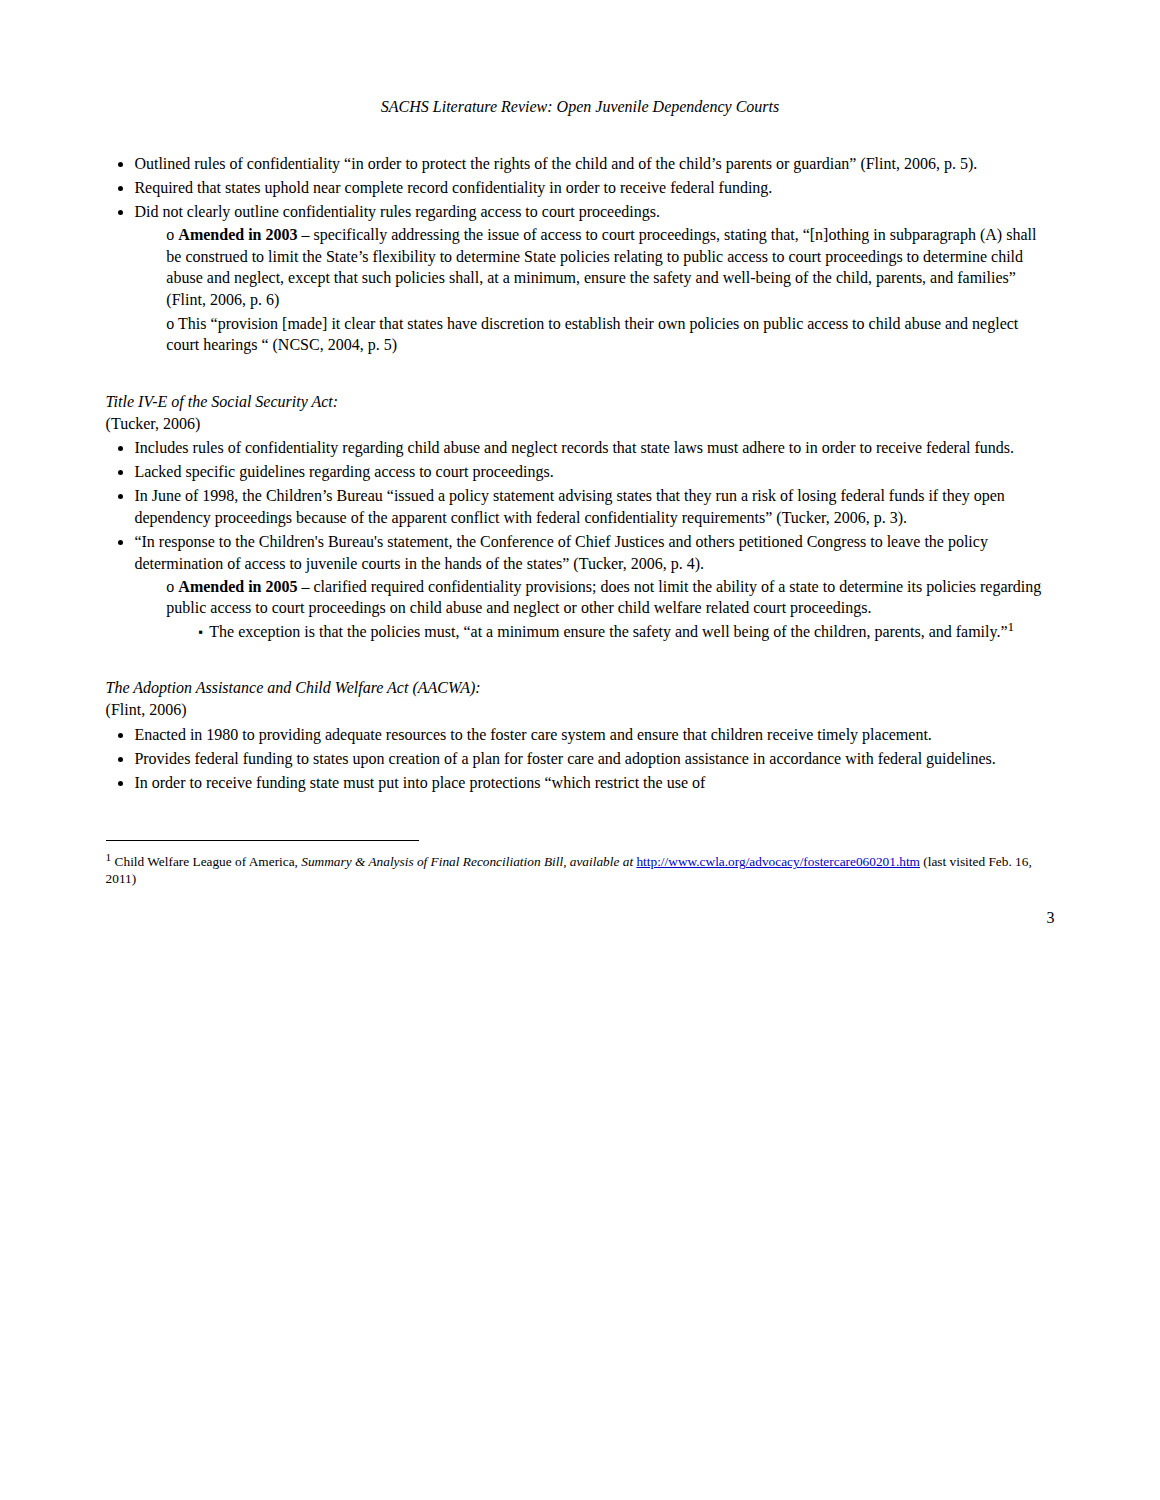SACHS Literature Review: Open Juvenile Dependency Courts
Outlined rules of confidentiality “in order to protect the rights of the child and of the child’s parents or guardian” (Flint, 2006, p. 5).
Required that states uphold near complete record confidentiality in order to receive federal funding.
Did not clearly outline confidentiality rules regarding access to court proceedings.
Amended in 2003 – specifically addressing the issue of access to court proceedings, stating that, “[n]othing in subparagraph (A) shall be construed to limit the State’s flexibility to determine State policies relating to public access to court proceedings to determine child abuse and neglect, except that such policies shall, at a minimum, ensure the safety and well-being of the child, parents, and families” (Flint, 2006, p. 6)
This “provision [made] it clear that states have discretion to establish their own policies on public access to child abuse and neglect court hearings “ (NCSC, 2004, p. 5)
Title IV-E of the Social Security Act:
(Tucker, 2006)
Includes rules of confidentiality regarding child abuse and neglect records that state laws must adhere to in order to receive federal funds.
Lacked specific guidelines regarding access to court proceedings.
In June of 1998, the Children’s Bureau “issued a policy statement advising states that they run a risk of losing federal funds if they open dependency proceedings because of the apparent conflict with federal confidentiality requirements” (Tucker, 2006, p. 3).
“In response to the Children's Bureau's statement, the Conference of Chief Justices and others petitioned Congress to leave the policy determination of access to juvenile courts in the hands of the states” (Tucker, 2006, p. 4).
Amended in 2005 – clarified required confidentiality provisions; does not limit the ability of a state to determine its policies regarding public access to court proceedings on child abuse and neglect or other child welfare related court proceedings.
The exception is that the policies must, “at a minimum ensure the safety and well being of the children, parents, and family.”1
The Adoption Assistance and Child Welfare Act (AACWA):
(Flint, 2006)
Enacted in 1980 to providing adequate resources to the foster care system and ensure that children receive timely placement.
Provides federal funding to states upon creation of a plan for foster care and adoption assistance in accordance with federal guidelines.
In order to receive funding state must put into place protections “which restrict the use of
1 Child Welfare League of America, Summary & Analysis of Final Reconciliation Bill, available at http://www.cwla.org/advocacy/fostercare060201.htm (last visited Feb. 16, 2011)
3